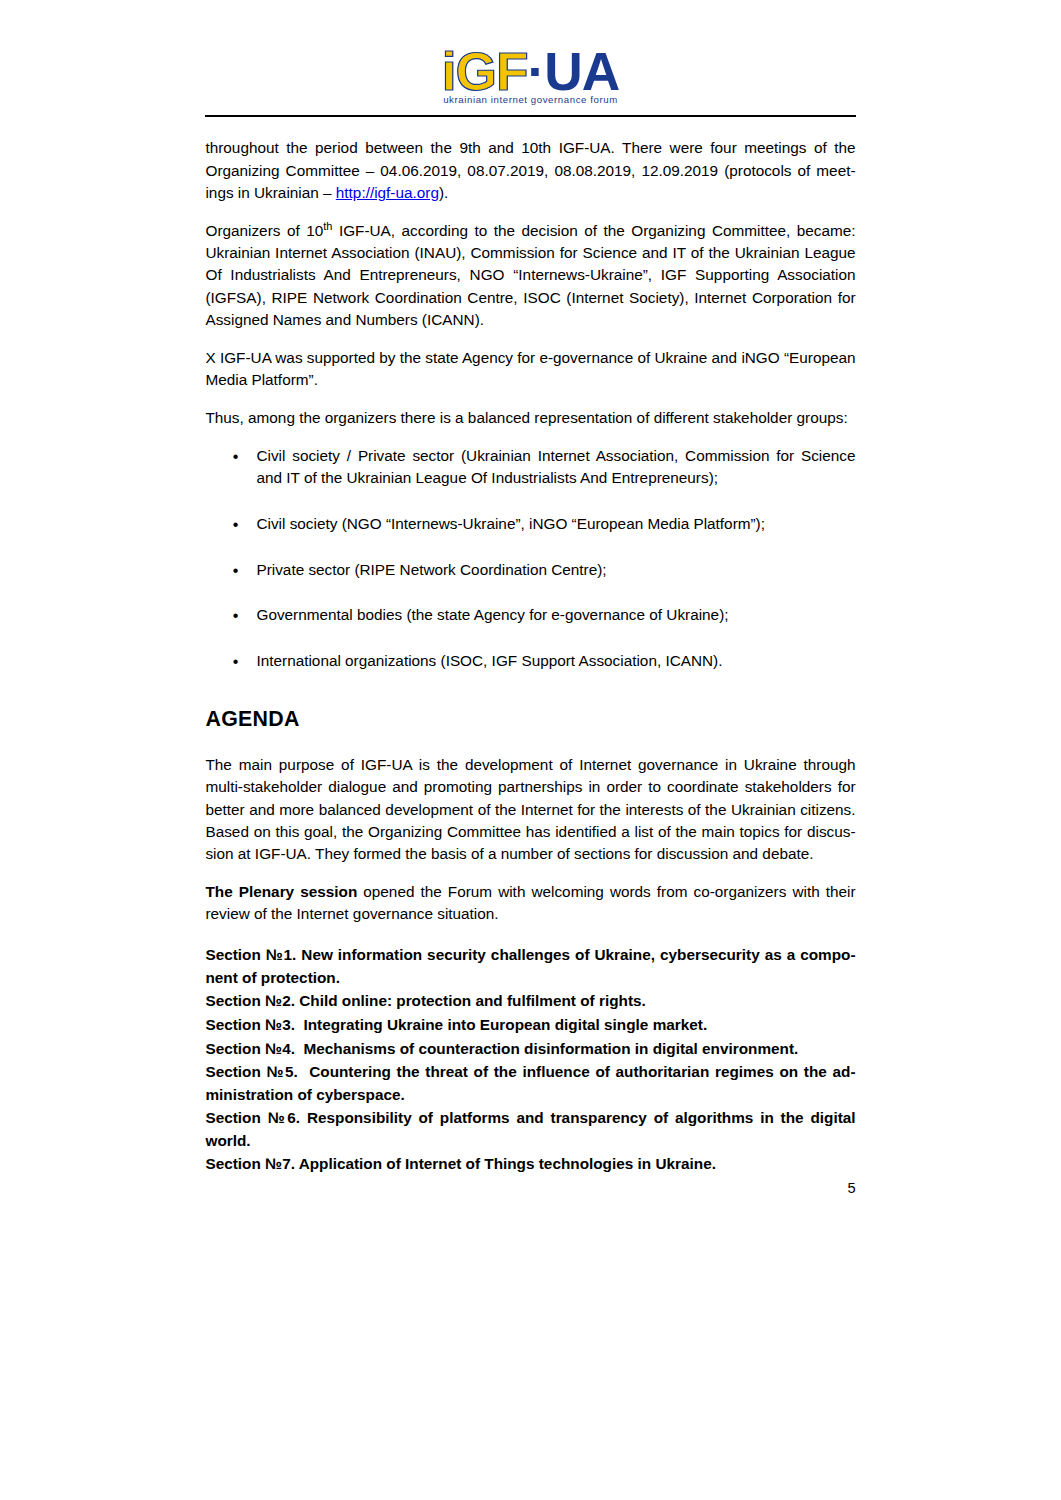iGF·UA
ukrainian internet governance forum
throughout the period between the 9th and 10th IGF-UA. There were four meetings of the Organizing Committee – 04.06.2019, 08.07.2019, 08.08.2019, 12.09.2019 (protocols of meetings in Ukrainian – http://igf-ua.org).
Organizers of 10th IGF-UA, according to the decision of the Organizing Committee, became: Ukrainian Internet Association (INAU), Commission for Science and IT of the Ukrainian League Of Industrialists And Entrepreneurs, NGO “Internews-Ukraine”, IGF Supporting Association (IGFSA), RIPE Network Coordination Centre, ISOC (Internet Society), Internet Corporation for Assigned Names and Numbers (ICANN).
X IGF-UA was supported by the state Agency for e-governance of Ukraine and iNGO “European Media Platform”.
Thus, among the organizers there is a balanced representation of different stakeholder groups:
Civil society / Private sector (Ukrainian Internet Association, Commission for Science and IT of the Ukrainian League Of Industrialists And Entrepreneurs);
Civil society (NGO “Internews-Ukraine”, iNGO “European Media Platform”);
Private sector (RIPE Network Coordination Centre);
Governmental bodies (the state Agency for e-governance of Ukraine);
International organizations (ISOC, IGF Support Association, ICANN).
AGENDA
The main purpose of IGF-UA is the development of Internet governance in Ukraine through multi-stakeholder dialogue and promoting partnerships in order to coordinate stakeholders for better and more balanced development of the Internet for the interests of the Ukrainian citizens. Based on this goal, the Organizing Committee has identified a list of the main topics for discussion at IGF-UA. They formed the basis of a number of sections for discussion and debate.
The Plenary session opened the Forum with welcoming words from co-organizers with their review of the Internet governance situation.
Section №1. New information security challenges of Ukraine, cybersecurity as a component of protection.
Section №2. Child online: protection and fulfilment of rights.
Section №3. Integrating Ukraine into European digital single market.
Section №4. Mechanisms of counteraction disinformation in digital environment.
Section №5. Countering the threat of the influence of authoritarian regimes on the administration of cyberspace.
Section №6. Responsibility of platforms and transparency of algorithms in the digital world.
Section №7. Application of Internet of Things technologies in Ukraine.
5